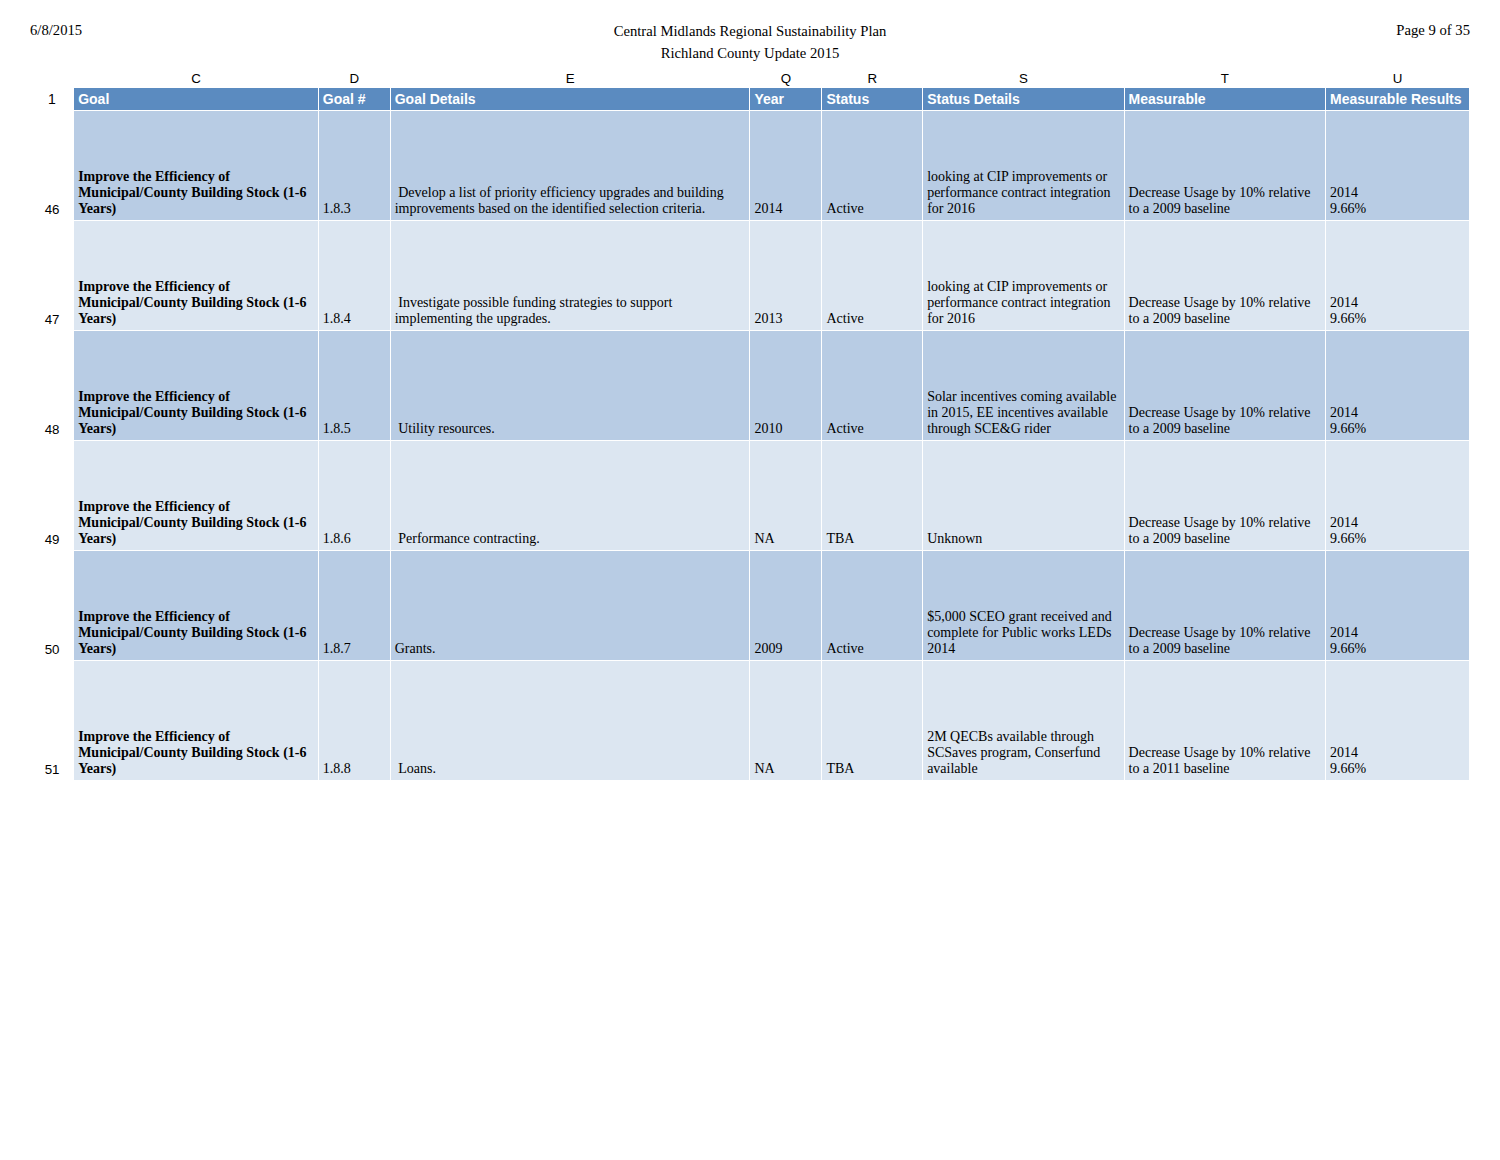6/8/2015
Central Midlands Regional Sustainability Plan
Richland County Update 2015
Page 9 of 35
| | C | D | E | Q | R | S | T | U |
| 1 | Goal | Goal # | Goal Details | Year | Status | Status Details | Measurable | Measurable Results |
| 46 | Improve the Efficiency of Municipal/County Building Stock (1-6 Years) | 1.8.3 | Develop a list of priority efficiency upgrades and building improvements based on the identified selection criteria. | 2014 | Active | looking at CIP improvements or performance contract integration for 2016 | Decrease Usage by 10% relative to a 2009 baseline | 2014 9.66% |
| 47 | Improve the Efficiency of Municipal/County Building Stock (1-6 Years) | 1.8.4 | Investigate possible funding strategies to support implementing the upgrades. | 2013 | Active | looking at CIP improvements or performance contract integration for 2016 | Decrease Usage by 10% relative to a 2009 baseline | 2014 9.66% |
| 48 | Improve the Efficiency of Municipal/County Building Stock (1-6 Years) | 1.8.5 | Utility resources. | 2010 | Active | Solar incentives coming available in 2015, EE incentives available through SCE&G rider | Decrease Usage by 10% relative to a 2009 baseline | 2014 9.66% |
| 49 | Improve the Efficiency of Municipal/County Building Stock (1-6 Years) | 1.8.6 | Performance contracting. | NA | TBA | Unknown | Decrease Usage by 10% relative to a 2009 baseline | 2014 9.66% |
| 50 | Improve the Efficiency of Municipal/County Building Stock (1-6 Years) | 1.8.7 | Grants. | 2009 | Active | $5,000 SCEO grant received and complete for Public works LEDs 2014 | Decrease Usage by 10% relative to a 2009 baseline | 2014 9.66% |
| 51 | Improve the Efficiency of Municipal/County Building Stock (1-6 Years) | 1.8.8 | Loans. | NA | TBA | 2M QECBs available through SCSaves program, Conserfund available | Decrease Usage by 10% relative to a 2011 baseline | 2014 9.66% |